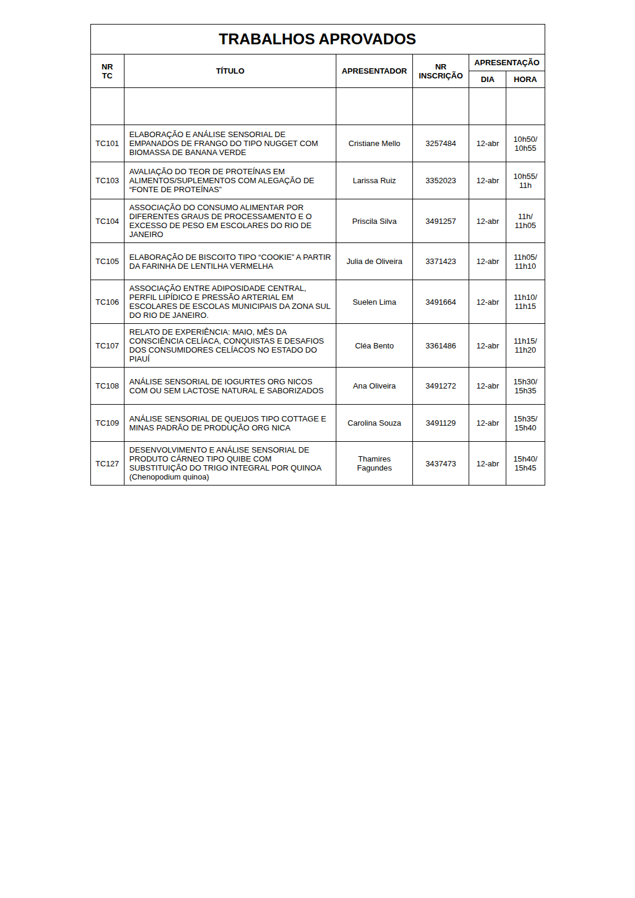TRABALHOS APROVADOS
| NR TC | TÍTULO | APRESENTADOR | NR INSCRIÇÃO | APRESENTAÇÃO |
| --- | --- | --- | --- | --- |
| DIA | HORA |
| TC101 | ELABORAÇÃO E ANÁLISE SENSORIAL DE EMPANADOS DE FRANGO DO TIPO NUGGET COM BIOMASSA DE BANANA VERDE | Cristiane Mello | 3257484 | 12-abr | 10h50/ 10h55 |
| TC103 | AVALIAÇÃO DO TEOR DE PROTEÍNAS EM ALIMENTOS/SUPLEMENTOS COM ALEGAÇÃO DE “FONTE DE PROTEÍNAS” | Larissa Ruiz | 3352023 | 12-abr | 10h55/ 11h |
| TC104 | ASSOCIAÇÃO DO CONSUMO ALIMENTAR POR DIFERENTES GRAUS DE PROCESSAMENTO E O EXCESSO DE PESO EM ESCOLARES DO RIO DE JANEIRO | Priscila Silva | 3491257 | 12-abr | 11h/ 11h05 |
| TC105 | ELABORAÇÃO DE BISCOITO TIPO “COOKIE” A PARTIR DA FARINHA DE LENTILHA VERMELHA | Julia de Oliveira | 3371423 | 12-abr | 11h05/ 11h10 |
| TC106 | ASSOCIAÇÃO ENTRE ADIPOSIDADE CENTRAL, PERFIL LIPÍDICO E PRESSÃO ARTERIAL EM ESCOLARES DE ESCOLAS MUNICIPAIS DA ZONA SUL DO RIO DE JANEIRO. | Suelen Lima | 3491664 | 12-abr | 11h10/ 11h15 |
| TC107 | RELATO DE EXPERIÊNCIA: MAIO, MÊS DA CONSCIÊNCIA CELÍACA, CONQUISTAS E DESAFIOS DOS CONSUMIDORES CELÍACOS NO ESTADO DO PIAUÍ | Cléa Bento | 3361486 | 12-abr | 11h15/ 11h20 |
| TC108 | ANÁLISE SENSORIAL DE IOGURTES ORG NICOS COM OU SEM LACTOSE NATURAL E SABORIZADOS | Ana Oliveira | 3491272 | 12-abr | 15h30/ 15h35 |
| TC109 | ANÁLISE SENSORIAL DE QUEIJOS TIPO COTTAGE E MINAS PADRÃO DE PRODUÇÃO ORG NICA | Carolina Souza | 3491129 | 12-abr | 15h35/ 15h40 |
| TC127 | DESENVOLVIMENTO E ANÁLISE SENSORIAL DE PRODUTO CÁRNEO TIPO QUIBE COM SUBSTITUIÇÃO DO TRIGO INTEGRAL POR QUINOA (Chenopodium quinoa) | Thamires Fagundes | 3437473 | 12-abr | 15h40/ 15h45 |